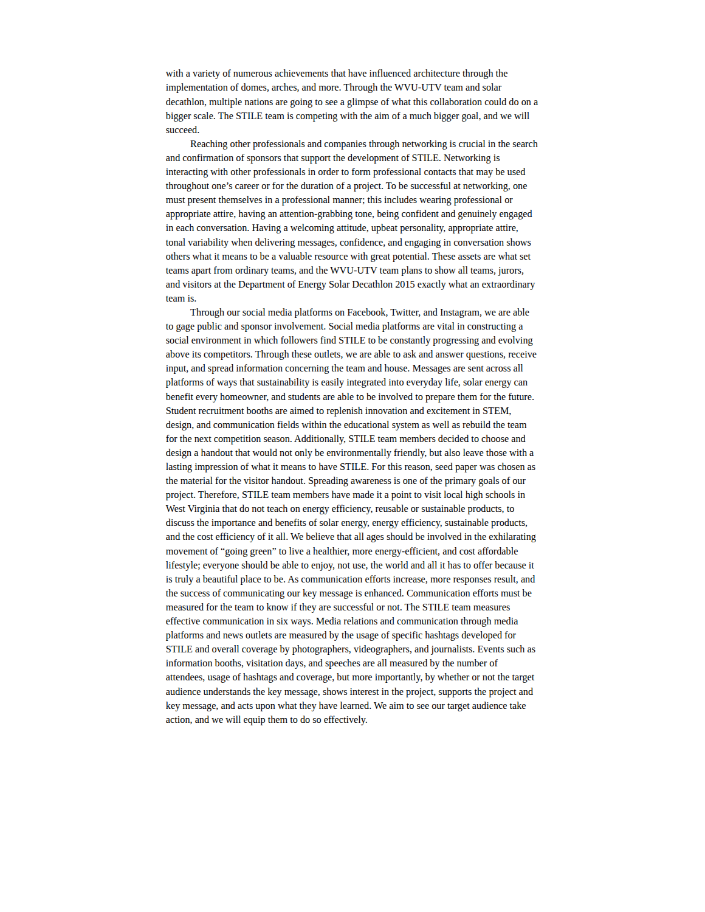with a variety of numerous achievements that have influenced architecture through the implementation of domes, arches, and more. Through the WVU-UTV team and solar decathlon, multiple nations are going to see a glimpse of what this collaboration could do on a bigger scale. The STILE team is competing with the aim of a much bigger goal, and we will succeed.
Reaching other professionals and companies through networking is crucial in the search and confirmation of sponsors that support the development of STILE. Networking is interacting with other professionals in order to form professional contacts that may be used throughout one’s career or for the duration of a project. To be successful at networking, one must present themselves in a professional manner; this includes wearing professional or appropriate attire, having an attention-grabbing tone, being confident and genuinely engaged in each conversation. Having a welcoming attitude, upbeat personality, appropriate attire, tonal variability when delivering messages, confidence, and engaging in conversation shows others what it means to be a valuable resource with great potential. These assets are what set teams apart from ordinary teams, and the WVU-UTV team plans to show all teams, jurors, and visitors at the Department of Energy Solar Decathlon 2015 exactly what an extraordinary team is.
Through our social media platforms on Facebook, Twitter, and Instagram, we are able to gage public and sponsor involvement. Social media platforms are vital in constructing a social environment in which followers find STILE to be constantly progressing and evolving above its competitors. Through these outlets, we are able to ask and answer questions, receive input, and spread information concerning the team and house. Messages are sent across all platforms of ways that sustainability is easily integrated into everyday life, solar energy can benefit every homeowner, and students are able to be involved to prepare them for the future. Student recruitment booths are aimed to replenish innovation and excitement in STEM, design, and communication fields within the educational system as well as rebuild the team for the next competition season. Additionally, STILE team members decided to choose and design a handout that would not only be environmentally friendly, but also leave those with a lasting impression of what it means to have STILE. For this reason, seed paper was chosen as the material for the visitor handout. Spreading awareness is one of the primary goals of our project. Therefore, STILE team members have made it a point to visit local high schools in West Virginia that do not teach on energy efficiency, reusable or sustainable products, to discuss the importance and benefits of solar energy, energy efficiency, sustainable products, and the cost efficiency of it all. We believe that all ages should be involved in the exhilarating movement of “going green” to live a healthier, more energy-efficient, and cost affordable lifestyle; everyone should be able to enjoy, not use, the world and all it has to offer because it is truly a beautiful place to be. As communication efforts increase, more responses result, and the success of communicating our key message is enhanced. Communication efforts must be measured for the team to know if they are successful or not. The STILE team measures effective communication in six ways. Media relations and communication through media platforms and news outlets are measured by the usage of specific hashtags developed for STILE and overall coverage by photographers, videographers, and journalists. Events such as information booths, visitation days, and speeches are all measured by the number of attendees, usage of hashtags and coverage, but more importantly, by whether or not the target audience understands the key message, shows interest in the project, supports the project and key message, and acts upon what they have learned. We aim to see our target audience take action, and we will equip them to do so effectively.